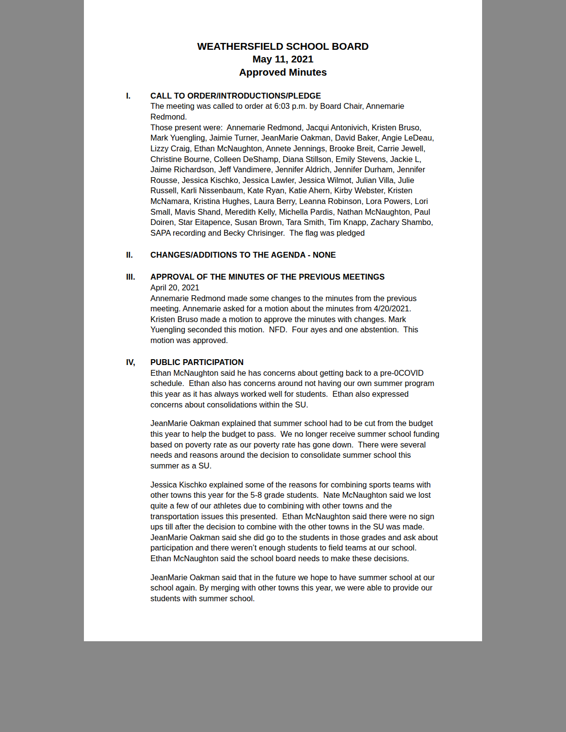WEATHERSFIELD SCHOOL BOARD May 11, 2021 Approved Minutes
I.
CALL TO ORDER/INTRODUCTIONS/PLEDGE
The meeting was called to order at 6:03 p.m. by Board Chair, Annemarie Redmond.
Those present were: Annemarie Redmond, Jacqui Antonivich, Kristen Bruso, Mark Yuengling, Jaimie Turner, JeanMarie Oakman, David Baker, Angie LeDeau, Lizzy Craig, Ethan McNaughton, Annete Jennings, Brooke Breit, Carrie Jewell, Christine Bourne, Colleen DeShamp, Diana Stillson, Emily Stevens, Jackie L, Jaime Richardson, Jeff Vandimere, Jennifer Aldrich, Jennifer Durham, Jennifer Rousse, Jessica Kischko, Jessica Lawler, Jessica Wilmot, Julian Villa, Julie Russell, Karli Nissenbaum, Kate Ryan, Katie Ahern, Kirby Webster, Kristen McNamara, Kristina Hughes, Laura Berry, Leanna Robinson, Lora Powers, Lori Small, Mavis Shand, Meredith Kelly, Michella Pardis, Nathan McNaughton, Paul Doiren, Star Eitapence, Susan Brown, Tara Smith, Tim Knapp, Zachary Shambo, SAPA recording and Becky Chrisinger. The flag was pledged
II.
CHANGES/ADDITIONS TO THE AGENDA - NONE
III.
APPROVAL OF THE MINUTES OF THE PREVIOUS MEETINGS
April 20, 2021
Annemarie Redmond made some changes to the minutes from the previous meeting. Annemarie asked for a motion about the minutes from 4/20/2021. Kristen Bruso made a motion to approve the minutes with changes. Mark Yuengling seconded this motion. NFD. Four ayes and one abstention. This motion was approved.
IV,
PUBLIC PARTICIPATION
Ethan McNaughton said he has concerns about getting back to a pre-0COVID schedule. Ethan also has concerns around not having our own summer program this year as it has always worked well for students. Ethan also expressed concerns about consolidations within the SU.
JeanMarie Oakman explained that summer school had to be cut from the budget this year to help the budget to pass. We no longer receive summer school funding based on poverty rate as our poverty rate has gone down. There were several needs and reasons around the decision to consolidate summer school this summer as a SU.
Jessica Kischko explained some of the reasons for combining sports teams with other towns this year for the 5-8 grade students. Nate McNaughton said we lost quite a few of our athletes due to combining with other towns and the transportation issues this presented. Ethan McNaughton said there were no sign ups till after the decision to combine with the other towns in the SU was made. JeanMarie Oakman said she did go to the students in those grades and ask about participation and there weren’t enough students to field teams at our school. Ethan McNaughton said the school board needs to make these decisions.
JeanMarie Oakman said that in the future we hope to have summer school at our school again. By merging with other towns this year, we were able to provide our students with summer school.